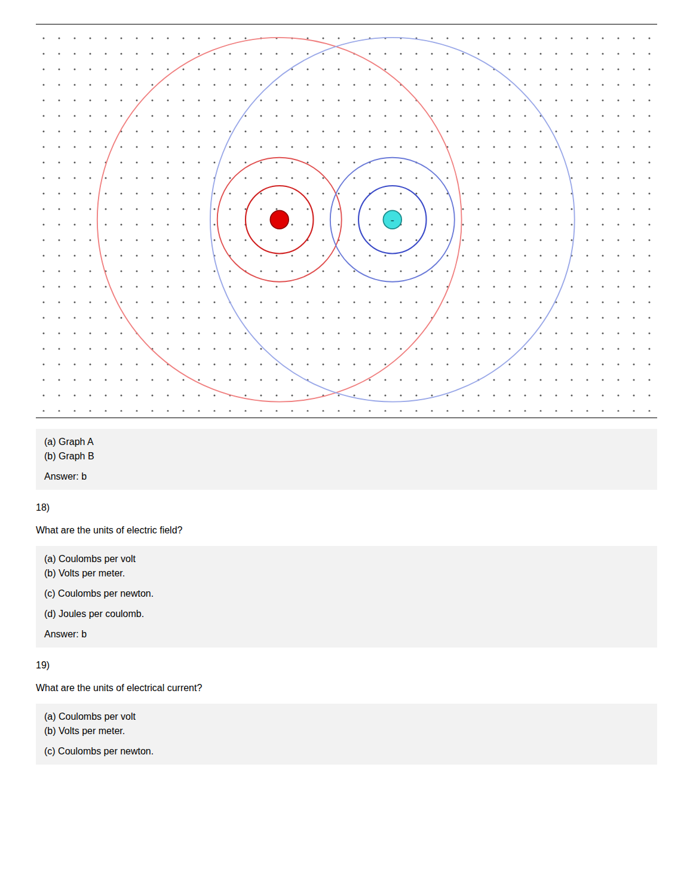-
(a) Graph A
(b) Graph B
Answer: b
18)
What are the units of electric field?
(a) Coulombs per volt
(b) Volts per meter.
(c) Coulombs per newton.
(d) Joules per coulomb.
Answer: b
19)
What are the units of electrical current?
(a) Coulombs per volt
(b) Volts per meter.
(c) Coulombs per newton.